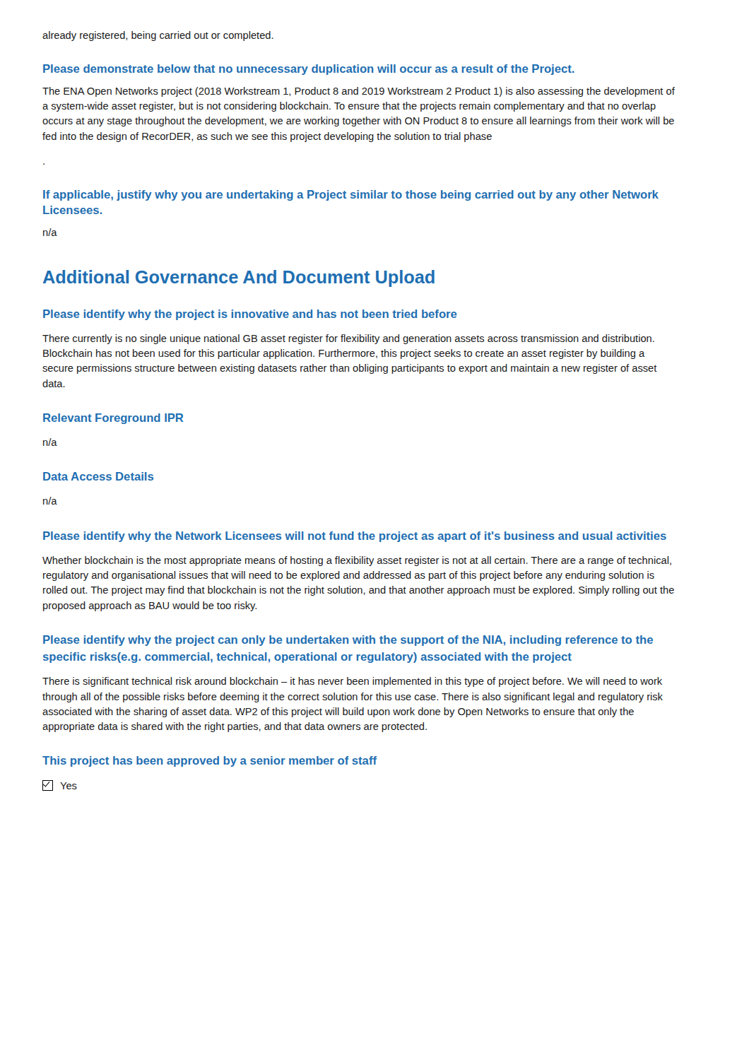already registered, being carried out or completed.
Please demonstrate below that no unnecessary duplication will occur as a result of the Project.
The ENA Open Networks project (2018 Workstream 1, Product 8 and 2019 Workstream 2 Product 1) is also assessing the development of a system-wide asset register, but is not considering blockchain. To ensure that the projects remain complementary and that no overlap occurs at any stage throughout the development, we are working together with ON Product 8 to ensure all learnings from their work will be fed into the design of RecorDER, as such we see this project developing the solution to trial phase
.
If applicable, justify why you are undertaking a Project similar to those being carried out by any other Network Licensees.
n/a
Additional Governance And Document Upload
Please identify why the project is innovative and has not been tried before
There currently is no single unique national GB asset register for flexibility and generation assets across transmission and distribution. Blockchain has not been used for this particular application. Furthermore, this project seeks to create an asset register by building a secure permissions structure between existing datasets rather than obliging participants to export and maintain a new register of asset data.
Relevant Foreground IPR
n/a
Data Access Details
n/a
Please identify why the Network Licensees will not fund the project as apart of it's business and usual activities
Whether blockchain is the most appropriate means of hosting a flexibility asset register is not at all certain. There are a range of technical, regulatory and organisational issues that will need to be explored and addressed as part of this project before any enduring solution is rolled out. The project may find that blockchain is not the right solution, and that another approach must be explored. Simply rolling out the proposed approach as BAU would be too risky.
Please identify why the project can only be undertaken with the support of the NIA, including reference to the specific risks(e.g. commercial, technical, operational or regulatory) associated with the project
There is significant technical risk around blockchain – it has never been implemented in this type of project before. We will need to work through all of the possible risks before deeming it the correct solution for this use case. There is also significant legal and regulatory risk associated with the sharing of asset data. WP2 of this project will build upon work done by Open Networks to ensure that only the appropriate data is shared with the right parties, and that data owners are protected.
This project has been approved by a senior member of staff
Yes